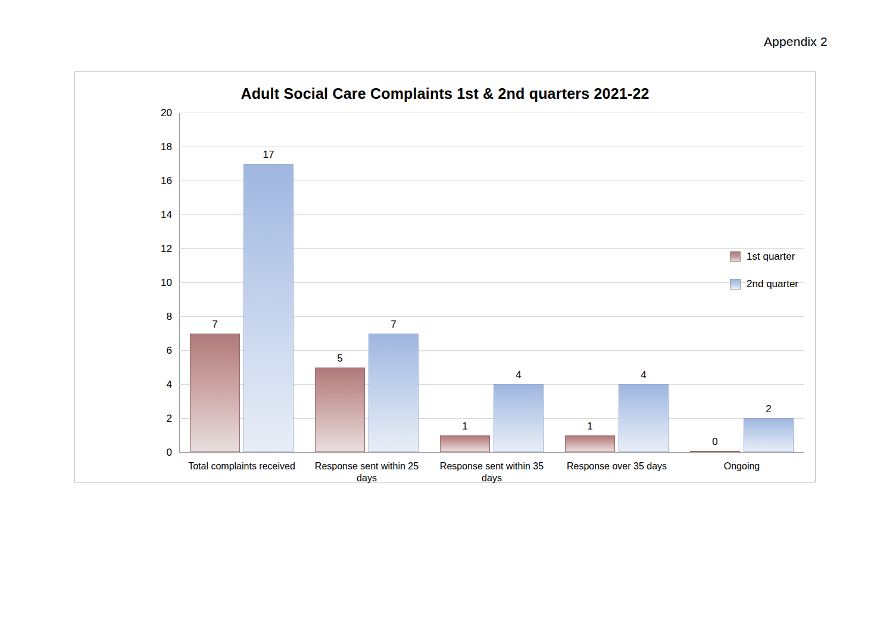Appendix 2
Adult Social Care Complaints 1st & 2nd quarters 2021-22
0
2
4
6
8
10
12
14
16
18
20
7
17
Total complaints received
5
7
Response sent within 25 days
1
4
Response sent within 35 days
1
4
Response over 35 days
0
2
Ongoing
1st quarter
2nd quarter